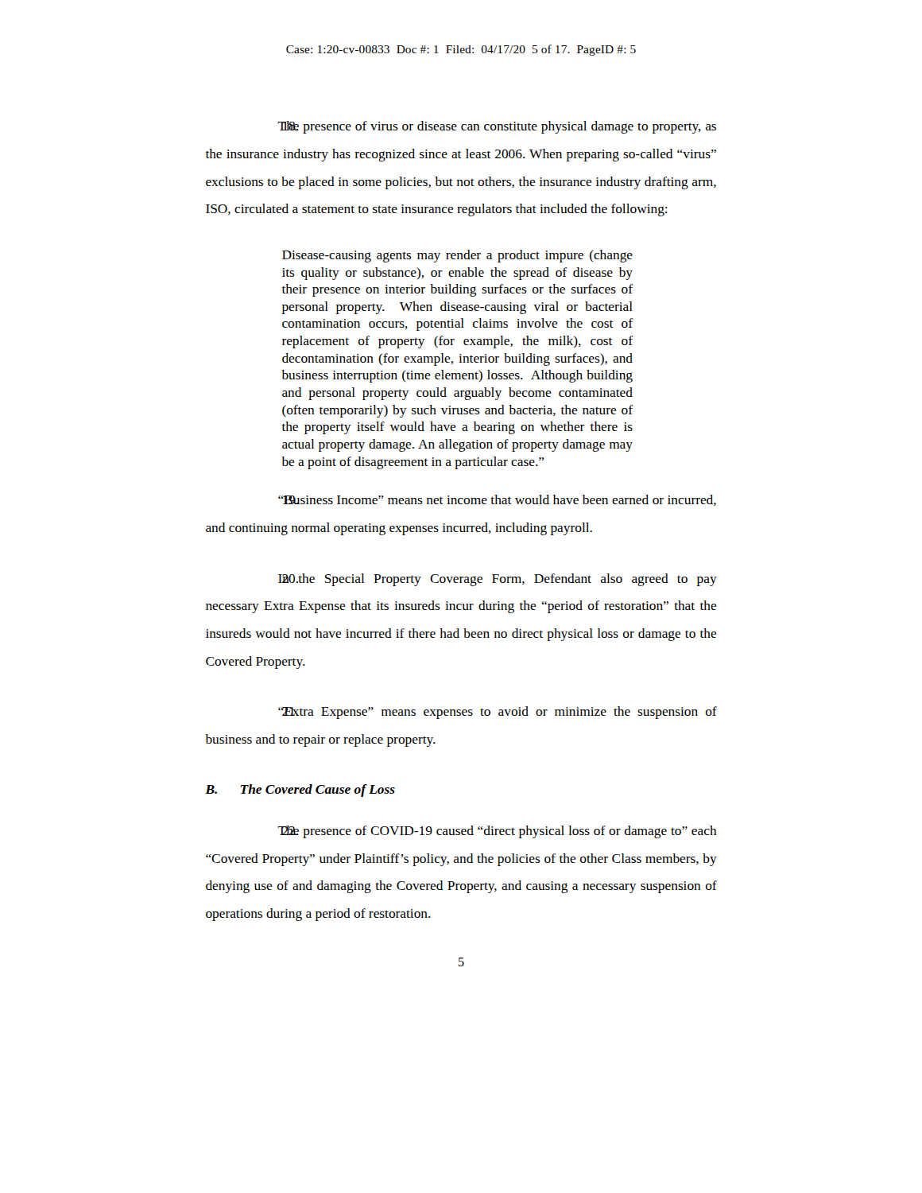Case: 1:20-cv-00833 Doc #: 1 Filed: 04/17/20 5 of 17. PageID #: 5
18. The presence of virus or disease can constitute physical damage to property, as the insurance industry has recognized since at least 2006. When preparing so-called “virus” exclusions to be placed in some policies, but not others, the insurance industry drafting arm, ISO, circulated a statement to state insurance regulators that included the following:
Disease-causing agents may render a product impure (change its quality or substance), or enable the spread of disease by their presence on interior building surfaces or the surfaces of personal property. When disease-causing viral or bacterial contamination occurs, potential claims involve the cost of replacement of property (for example, the milk), cost of decontamination (for example, interior building surfaces), and business interruption (time element) losses. Although building and personal property could arguably become contaminated (often temporarily) by such viruses and bacteria, the nature of the property itself would have a bearing on whether there is actual property damage. An allegation of property damage may be a point of disagreement in a particular case.”
19.“Business Income” means net income that would have been earned or incurred, and continuing normal operating expenses incurred, including payroll.
20. In the Special Property Coverage Form, Defendant also agreed to pay necessary Extra Expense that its insureds incur during the “period of restoration” that the insureds would not have incurred if there had been no direct physical loss or damage to the Covered Property.
21.“Extra Expense” means expenses to avoid or minimize the suspension of business and to repair or replace property.
B. The Covered Cause of Loss
22. The presence of COVID-19 caused “direct physical loss of or damage to” each “Covered Property” under Plaintiff’s policy, and the policies of the other Class members, by denying use of and damaging the Covered Property, and causing a necessary suspension of operations during a period of restoration.
5